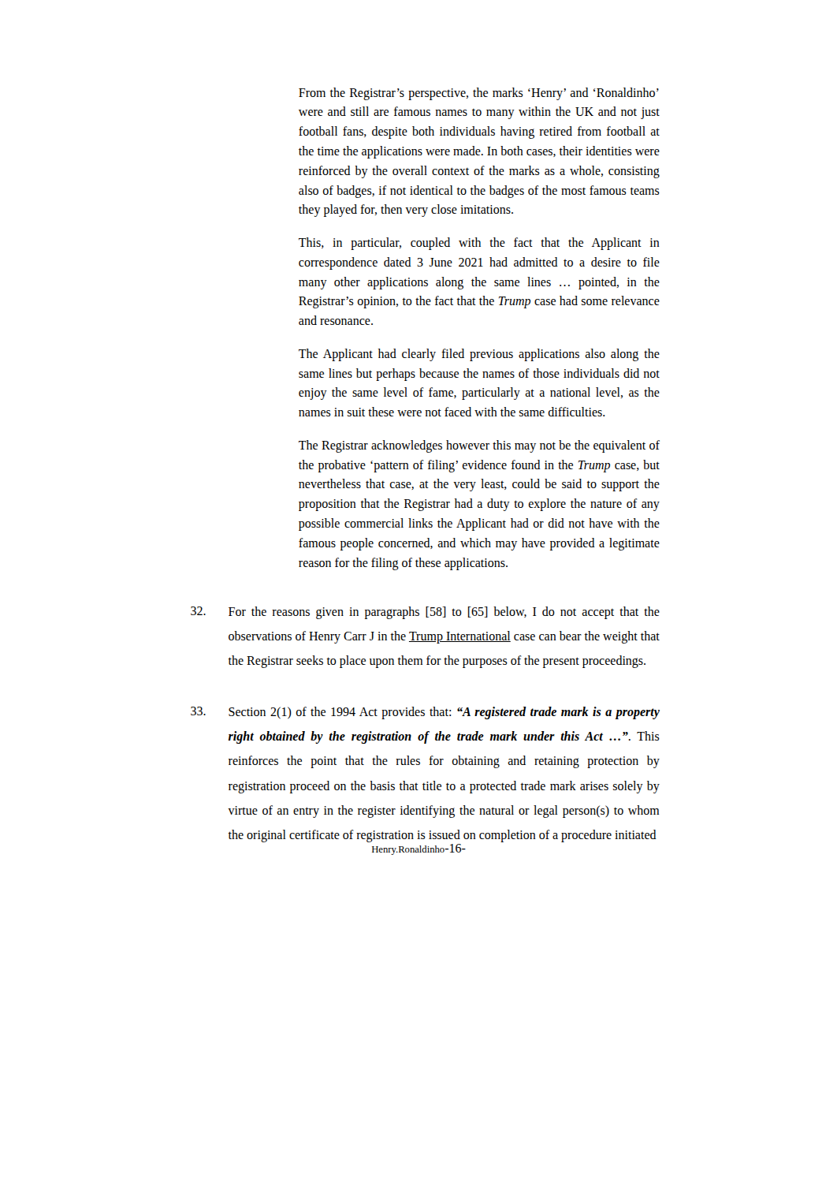From the Registrar’s perspective, the marks ‘Henry’ and ‘Ronaldinho’ were and still are famous names to many within the UK and not just football fans, despite both individuals having retired from football at the time the applications were made. In both cases, their identities were reinforced by the overall context of the marks as a whole, consisting also of badges, if not identical to the badges of the most famous teams they played for, then very close imitations.
This, in particular, coupled with the fact that the Applicant in correspondence dated 3 June 2021 had admitted to a desire to file many other applications along the same lines … pointed, in the Registrar’s opinion, to the fact that the Trump case had some relevance and resonance.
The Applicant had clearly filed previous applications also along the same lines but perhaps because the names of those individuals did not enjoy the same level of fame, particularly at a national level, as the names in suit these were not faced with the same difficulties.
The Registrar acknowledges however this may not be the equivalent of the probative ‘pattern of filing’ evidence found in the Trump case, but nevertheless that case, at the very least, could be said to support the proposition that the Registrar had a duty to explore the nature of any possible commercial links the Applicant had or did not have with the famous people concerned, and which may have provided a legitimate reason for the filing of these applications.
32.
For the reasons given in paragraphs [58] to [65] below, I do not accept that the observations of Henry Carr J in the Trump International case can bear the weight that the Registrar seeks to place upon them for the purposes of the present proceedings.
33.
Section 2(1) of the 1994 Act provides that: “A registered trade mark is a property right obtained by the registration of the trade mark under this Act …”. This reinforces the point that the rules for obtaining and retaining protection by registration proceed on the basis that title to a protected trade mark arises solely by virtue of an entry in the register identifying the natural or legal person(s) to whom the original certificate of registration is issued on completion of a procedure initiated
Henry.Ronaldinho-16-